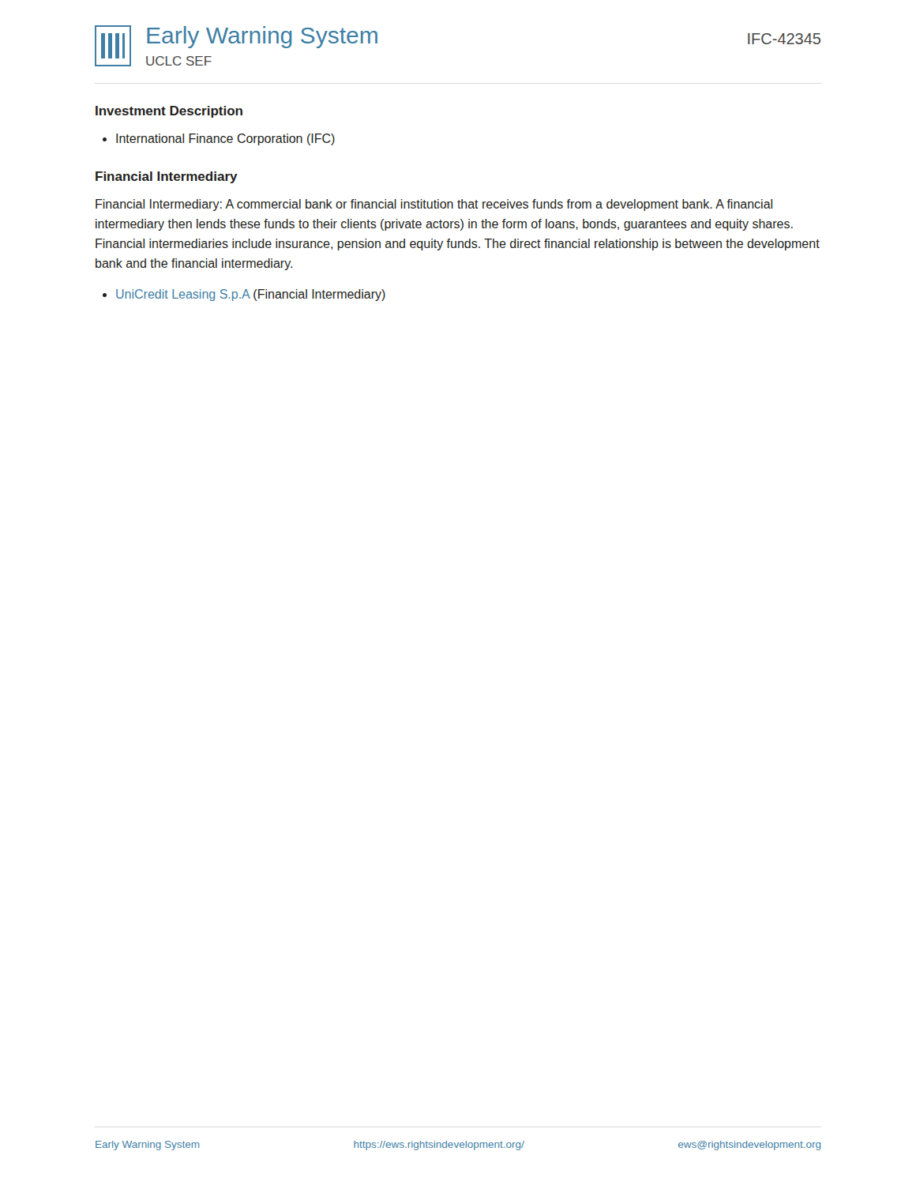Early Warning System
UCLC SEF
IFC-42345
Investment Description
International Finance Corporation (IFC)
Financial Intermediary
Financial Intermediary: A commercial bank or financial institution that receives funds from a development bank. A financial intermediary then lends these funds to their clients (private actors) in the form of loans, bonds, guarantees and equity shares. Financial intermediaries include insurance, pension and equity funds. The direct financial relationship is between the development bank and the financial intermediary.
UniCredit Leasing S.p.A (Financial Intermediary)
Early Warning System
https://ews.rightsindevelopment.org/
ews@rightsindevelopment.org